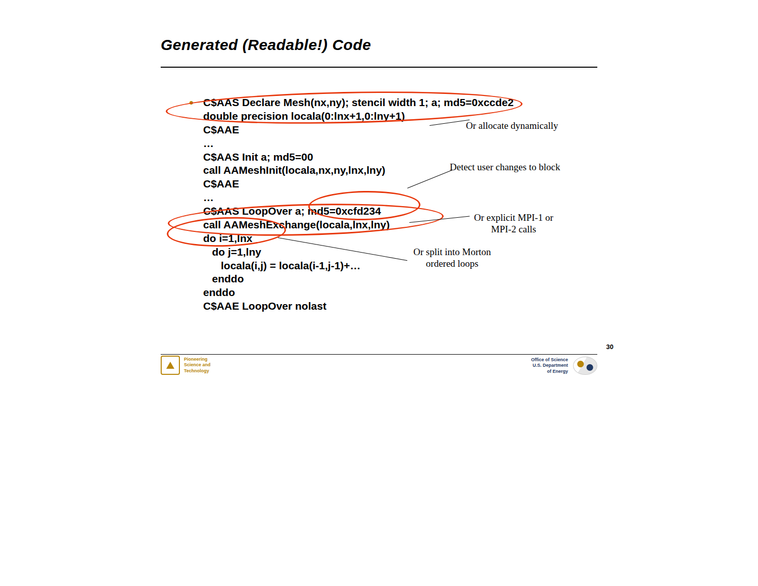Generated (Readable!) Code
C$AAS Declare Mesh(nx,ny); stencil width 1; a; md5=0xccde2
double precision locala(0:lnx+1,0:lny+1)
C$AAE
…
C$AAS Init a; md5=00
call AAMeshInit(locala,nx,ny,lnx,lny)
C$AAE
…
C$AAS LoopOver a; md5=0xcfd234
call AAMeshExchange(locala,lnx,lny)
do i=1,lnx
   do j=1,lny
      locala(i,j) = locala(i-1,j-1)+…
   enddo
enddo
C$AAE LoopOver nolast
Or allocate dynamically
Detect user changes to block
Or explicit MPI-1 or
MPI-2 calls
Or split into Morton
ordered loops
30
Pioneering
Science and
Technology
Office of Science
U.S. Department
of Energy